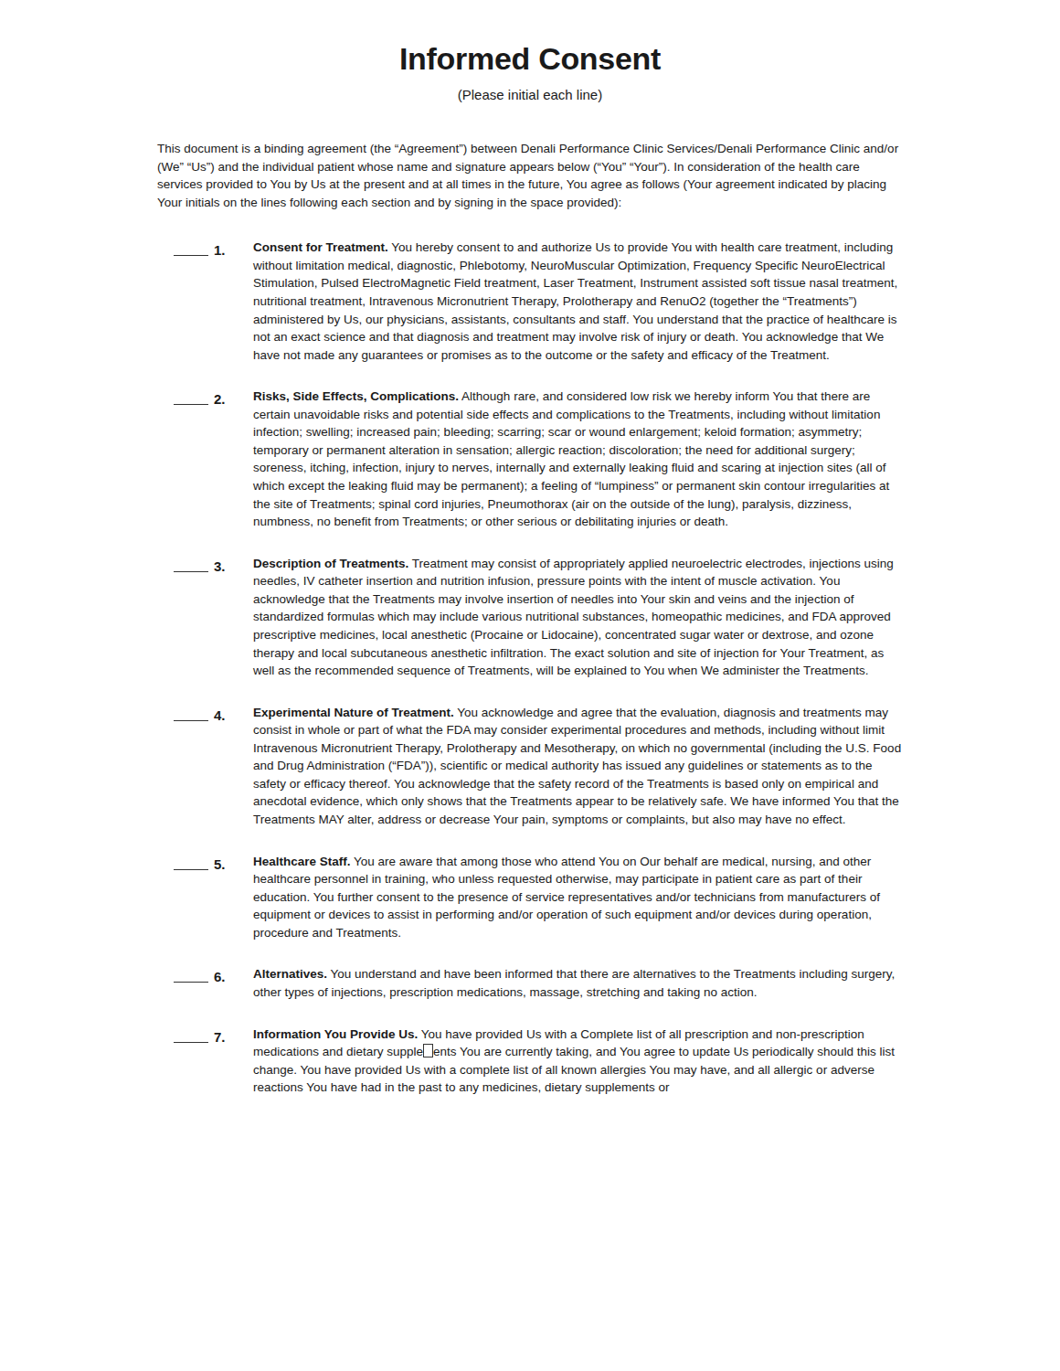Informed Consent
(Please initial each line)
This document is a binding agreement (the “Agreement”) between Denali Performance Clinic Services/Denali Performance Clinic and/or (We” “Us”) and the individual patient whose name and signature appears below (“You” “Your”). In consideration of the health care services provided to You by Us at the present and at all times in the future, You agree as follows (Your agreement indicated by placing Your initials on the lines following each section and by signing in the space provided):
Consent for Treatment. You hereby consent to and authorize Us to provide You with health care treatment, including without limitation medical, diagnostic, Phlebotomy, NeuroMuscular Optimization, Frequency Specific NeuroElectrical Stimulation, Pulsed ElectroMagnetic Field treatment, Laser Treatment, Instrument assisted soft tissue nasal treatment, nutritional treatment, Intravenous Micronutrient Therapy, Prolotherapy and RenuO2 (together the “Treatments”) administered by Us, our physicians, assistants, consultants and staff. You understand that the practice of healthcare is not an exact science and that diagnosis and treatment may involve risk of injury or death. You acknowledge that We have not made any guarantees or promises as to the outcome or the safety and efficacy of the Treatment.
Risks, Side Effects, Complications. Although rare, and considered low risk we hereby inform You that there are certain unavoidable risks and potential side effects and complications to the Treatments, including without limitation infection; swelling; increased pain; bleeding; scarring; scar or wound enlargement; keloid formation; asymmetry; temporary or permanent alteration in sensation; allergic reaction; discoloration; the need for additional surgery; soreness, itching, infection, injury to nerves, internally and externally leaking fluid and scaring at injection sites (all of which except the leaking fluid may be permanent); a feeling of “lumpiness” or permanent skin contour irregularities at the site of Treatments; spinal cord injuries, Pneumothorax (air on the outside of the lung), paralysis, dizziness, numbness, no benefit from Treatments; or other serious or debilitating injuries or death.
Description of Treatments. Treatment may consist of appropriately applied neuroelectric electrodes, injections using needles, IV catheter insertion and nutrition infusion, pressure points with the intent of muscle activation. You acknowledge that the Treatments may involve insertion of needles into Your skin and veins and the injection of standardized formulas which may include various nutritional substances, homeopathic medicines, and FDA approved prescriptive medicines, local anesthetic (Procaine or Lidocaine), concentrated sugar water or dextrose, and ozone therapy and local subcutaneous anesthetic infiltration. The exact solution and site of injection for Your Treatment, as well as the recommended sequence of Treatments, will be explained to You when We administer the Treatments.
Experimental Nature of Treatment. You acknowledge and agree that the evaluation, diagnosis and treatments may consist in whole or part of what the FDA may consider experimental procedures and methods, including without limit Intravenous Micronutrient Therapy, Prolotherapy and Mesotherapy, on which no governmental (including the U.S. Food and Drug Administration (“FDA”)), scientific or medical authority has issued any guidelines or statements as to the safety or efficacy thereof. You acknowledge that the safety record of the Treatments is based only on empirical and anecdotal evidence, which only shows that the Treatments appear to be relatively safe. We have informed You that the Treatments MAY alter, address or decrease Your pain, symptoms or complaints, but also may have no effect.
Healthcare Staff. You are aware that among those who attend You on Our behalf are medical, nursing, and other healthcare personnel in training, who unless requested otherwise, may participate in patient care as part of their education. You further consent to the presence of service representatives and/or technicians from manufacturers of equipment or devices to assist in performing and/or operation of such equipment and/or devices during operation, procedure and Treatments.
Alternatives. You understand and have been informed that there are alternatives to the Treatments including surgery, other types of injections, prescription medications, massage, stretching and taking no action.
Information You Provide Us. You have provided Us with a Complete list of all prescription and non-prescription medications and dietary supple ents You are currently taking, and You agree to update Us periodically should this list change. You have provided Us with a complete list of all known allergies You may have, and all allergic or adverse reactions You have had in the past to any medicines, dietary supplements or